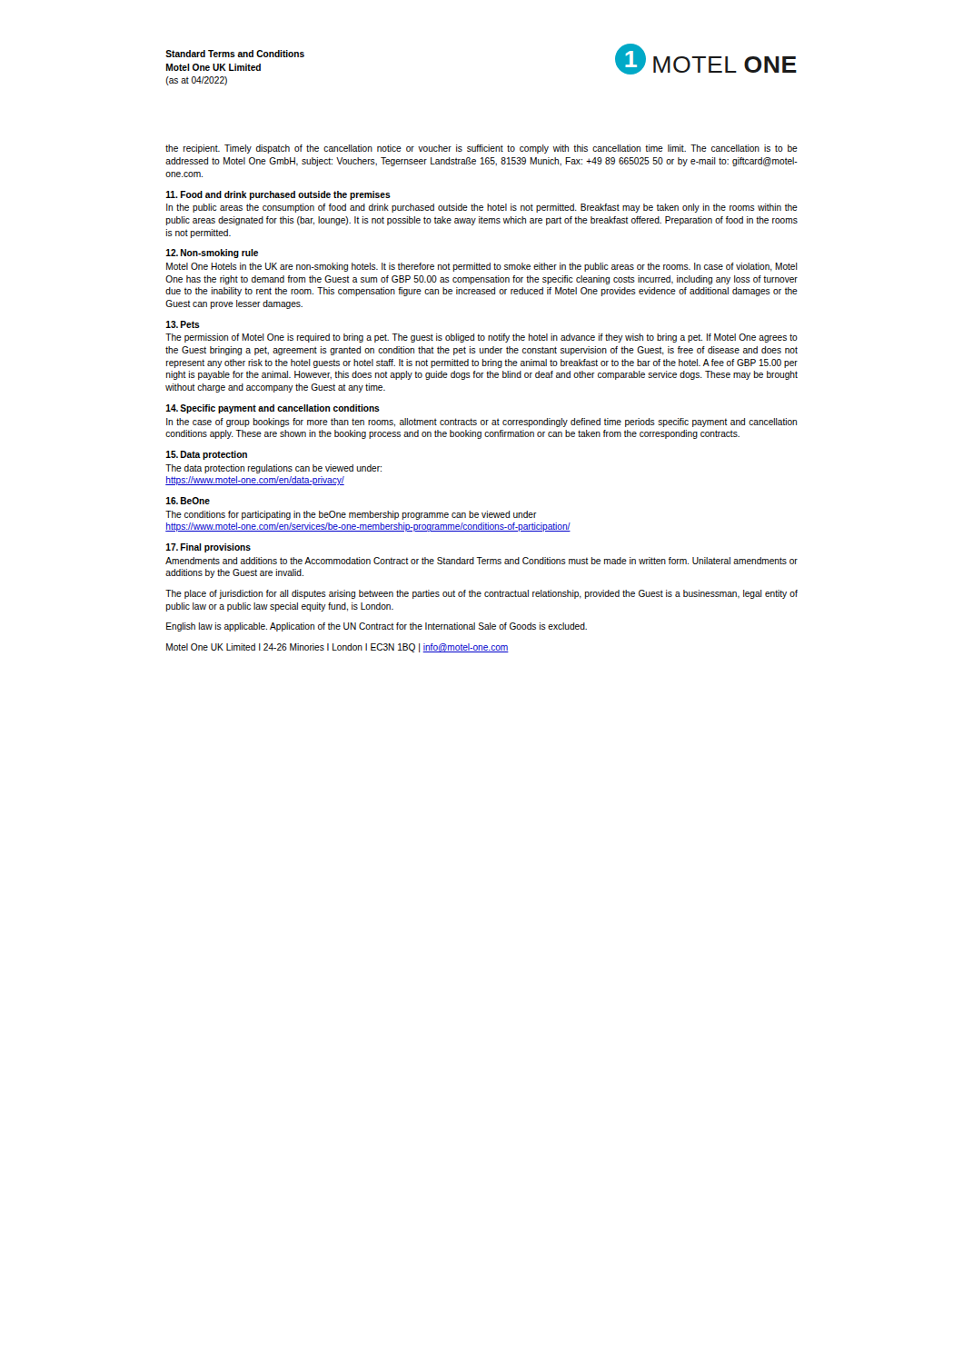Standard Terms and Conditions
Motel One UK Limited
(as at 04/2022)
1
MOTEL ONE
the recipient. Timely dispatch of the cancellation notice or voucher is sufficient to comply with this cancellation time limit. The cancellation is to be addressed to Motel One GmbH, subject: Vouchers, Tegernseer Landstraße 165, 81539 Munich, Fax: +49 89 665025 50 or by e-mail to: giftcard@motel-one.com.
11. Food and drink purchased outside the premises
In the public areas the consumption of food and drink purchased outside the hotel is not permitted. Breakfast may be taken only in the rooms within the public areas designated for this (bar, lounge). It is not possible to take away items which are part of the breakfast offered. Preparation of food in the rooms is not permitted.
12. Non-smoking rule
Motel One Hotels in the UK are non-smoking hotels. It is therefore not permitted to smoke either in the public areas or the rooms. In case of violation, Motel One has the right to demand from the Guest a sum of GBP 50.00 as compensation for the specific cleaning costs incurred, including any loss of turnover due to the inability to rent the room. This compensation figure can be increased or reduced if Motel One provides evidence of additional damages or the Guest can prove lesser damages.
13. Pets
The permission of Motel One is required to bring a pet. The guest is obliged to notify the hotel in advance if they wish to bring a pet. If Motel One agrees to the Guest bringing a pet, agreement is granted on condition that the pet is under the constant supervision of the Guest, is free of disease and does not represent any other risk to the hotel guests or hotel staff. It is not permitted to bring the animal to breakfast or to the bar of the hotel. A fee of GBP 15.00 per night is payable for the animal. However, this does not apply to guide dogs for the blind or deaf and other comparable service dogs. These may be brought without charge and accompany the Guest at any time.
14. Specific payment and cancellation conditions
In the case of group bookings for more than ten rooms, allotment contracts or at correspondingly defined time periods specific payment and cancellation conditions apply. These are shown in the booking process and on the booking confirmation or can be taken from the corresponding contracts.
15. Data protection
The data protection regulations can be viewed under:
https://www.motel-one.com/en/data-privacy/
16. BeOne
The conditions for participating in the beOne membership programme can be viewed under
https://www.motel-one.com/en/services/be-one-membership-programme/conditions-of-participation/
17. Final provisions
Amendments and additions to the Accommodation Contract or the Standard Terms and Conditions must be made in written form. Unilateral amendments or additions by the Guest are invalid.
The place of jurisdiction for all disputes arising between the parties out of the contractual relationship, provided the Guest is a businessman, legal entity of public law or a public law special equity fund, is London.
English law is applicable. Application of the UN Contract for the International Sale of Goods is excluded.
Motel One UK Limited I 24-26 Minories I London I EC3N 1BQ | info@motel-one.com